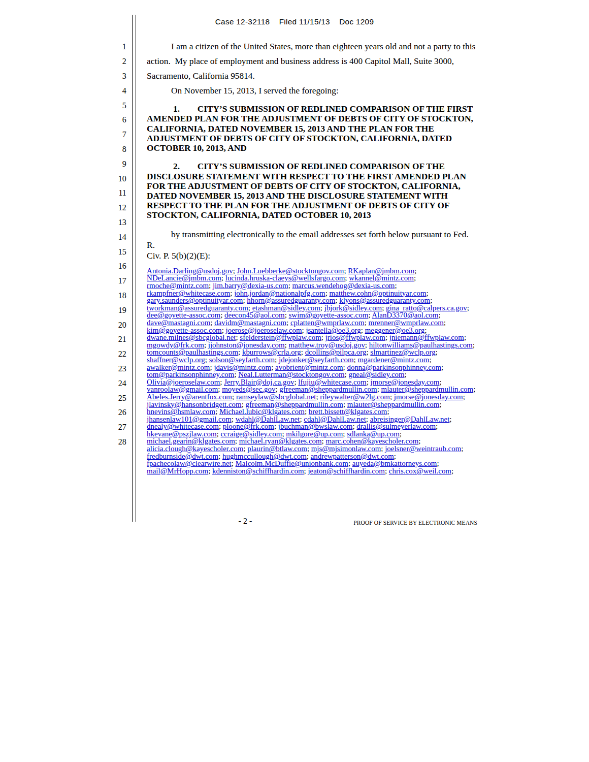Case 12-32118 Filed 11/15/13 Doc 1209
1
2
3
4
5
6
7
8
9
10
11
12
13
14
15
16
17
18
19
20
21
22
23
24
25
26
27
28
I am a citizen of the United States, more than eighteen years old and not a party to this
action. My place of employment and business address is 400 Capitol Mall, Suite 3000,
Sacramento, California 95814.
On November 15, 2013, I served the foregoing:
1. CITY’S SUBMISSION OF REDLINED COMPARISON OF THE FIRST AMENDED PLAN FOR THE ADJUSTMENT OF DEBTS OF CITY OF STOCKTON, CALIFORNIA, DATED NOVEMBER 15, 2013 AND THE PLAN FOR THE ADJUSTMENT OF DEBTS OF CITY OF STOCKTON, CALIFORNIA, DATED OCTOBER 10, 2013, AND
2. CITY’S SUBMISSION OF REDLINED COMPARISON OF THE DISCLOSURE STATEMENT WITH RESPECT TO THE FIRST AMENDED PLAN FOR THE ADJUSTMENT OF DEBTS OF CITY OF STOCKTON, CALIFORNIA, DATED NOVEMBER 15, 2013 AND THE DISCLOSURE STATEMENT WITH RESPECT TO THE PLAN FOR THE ADJUSTMENT OF DEBTS OF CITY OF STOCKTON, CALIFORNIA, DATED OCTOBER 10, 2013
by transmitting electronically to the email addresses set forth below pursuant to Fed. R.
Civ. P. 5(b)(2)(E):
Antonia.Darling@usdoj.gov; John.Luebberke@stocktongov.com; RKaplan@jmbm.com; NDeLancie@jmbm.com; lucinda.hruska-claeys@wellsfargo.com; wkannel@mintz.com; rmoche@mintz.com; jim.barry@dexia-us.com; marcus.wendehog@dexia-us.com; rkampfner@whitecase.com; john.jordan@nationalpfg.com; matthew.cohn@optinuityar.com; gary.saunders@optinuityar.com; hhorn@assuredguaranty.com; klyons@assuredguaranty.com; tworkman@assuredguaranty.com; etashman@sidley.com; jbjork@sidley.com; gina_ratto@calpers.ca.gov; dee@goyette-assoc.com; deecon45@aol.com; swim@goyette-assoc.com; AlanD3370@aol.com; dave@mastagni.com; davidm@mastagni.com; cplatten@wmprlaw.com; mrenner@wmprlaw.com; kim@goyette-assoc.com; joerose@joeroselaw.com; jsantella@oe3.org; meggener@oe3.org; dwane.milnes@sbcglobal.net; sfelderstein@ffwplaw.com; jrios@ffwplaw.com; jniemann@ffwplaw.com; mgowdy@frk.com; jjohnston@jonesday.com; matthew.troy@usdoj.gov; hiltonwilliams@paulhastings.com; tomcounts@paulhastings.com; kburrows@crla.org; dcollins@pilpca.org; slmartinez@wclp.org; shaffner@wclp.org; solson@seyfarth.com; jdejonker@seyfarth.com; mgardener@mintz.com; awalker@mintz.com; jdavis@mintz.com; avobrient@mintz.com; donna@parkinsonphinney.com; tom@parkinsonphinney.com; Neal.Lutterman@stocktongov.com; gneal@sidley.com; Olivia@joeroselaw.com; Jerry.Blair@doj.ca.gov; lfujiu@whitecase.com; jmorse@jonesday.com; vanroolaw@gmail.com; moyeds@sec.gov; gfreeman@sheppardmullin.com; mlauter@sheppardmullin.com; Abeles.Jerry@arentfox.com; ramseylaw@sbcglobal.net; rileywalter@w2lg.com; jmorse@jonesday.com; jlavinsky@hansonbridgett.com; gfreeman@sheppardmullin.com; mlauter@sheppardmullin.com; hnevins@hsmlaw.com; Michael.lubic@klgates.com; brett.bissett@klgates.com; jhansenlaw101@gmail.com; wdahl@DahlLaw.net; cdahl@DahlLaw.net; abreisinger@DahlLaw.net; dnealy@whitecase.com; ploone@frk.com; jbuchman@bwslaw.com; drallis@sulmeyerlaw.com; hkevane@pszjlaw.com; ccraige@sidley.com; mkilgore@up.com; sdlanka@up.com; michael.gearin@klgates.com; michael.ryan@klgates.com; marc.cohen@kayescholer.com; alicia.clough@kayescholer.com; plaurin@btlaw.com; mjs@mjsimonlaw.com; joelsner@weintraub.com; fredburnside@dwt.com; hughmccullough@dwt.com; andrewpatterson@dwt.com; fpachecolaw@clearwire.net; Malcolm.McDuffie@unionbank.com; auyeda@bmkattorneys.com; mail@MrHopp.com; kdenniston@schiffhardin.com; jeaton@schiffhardin.com; chris.cox@weil.com;
- 2 -
PROOF OF SERVICE BY ELECTRONIC MEANS